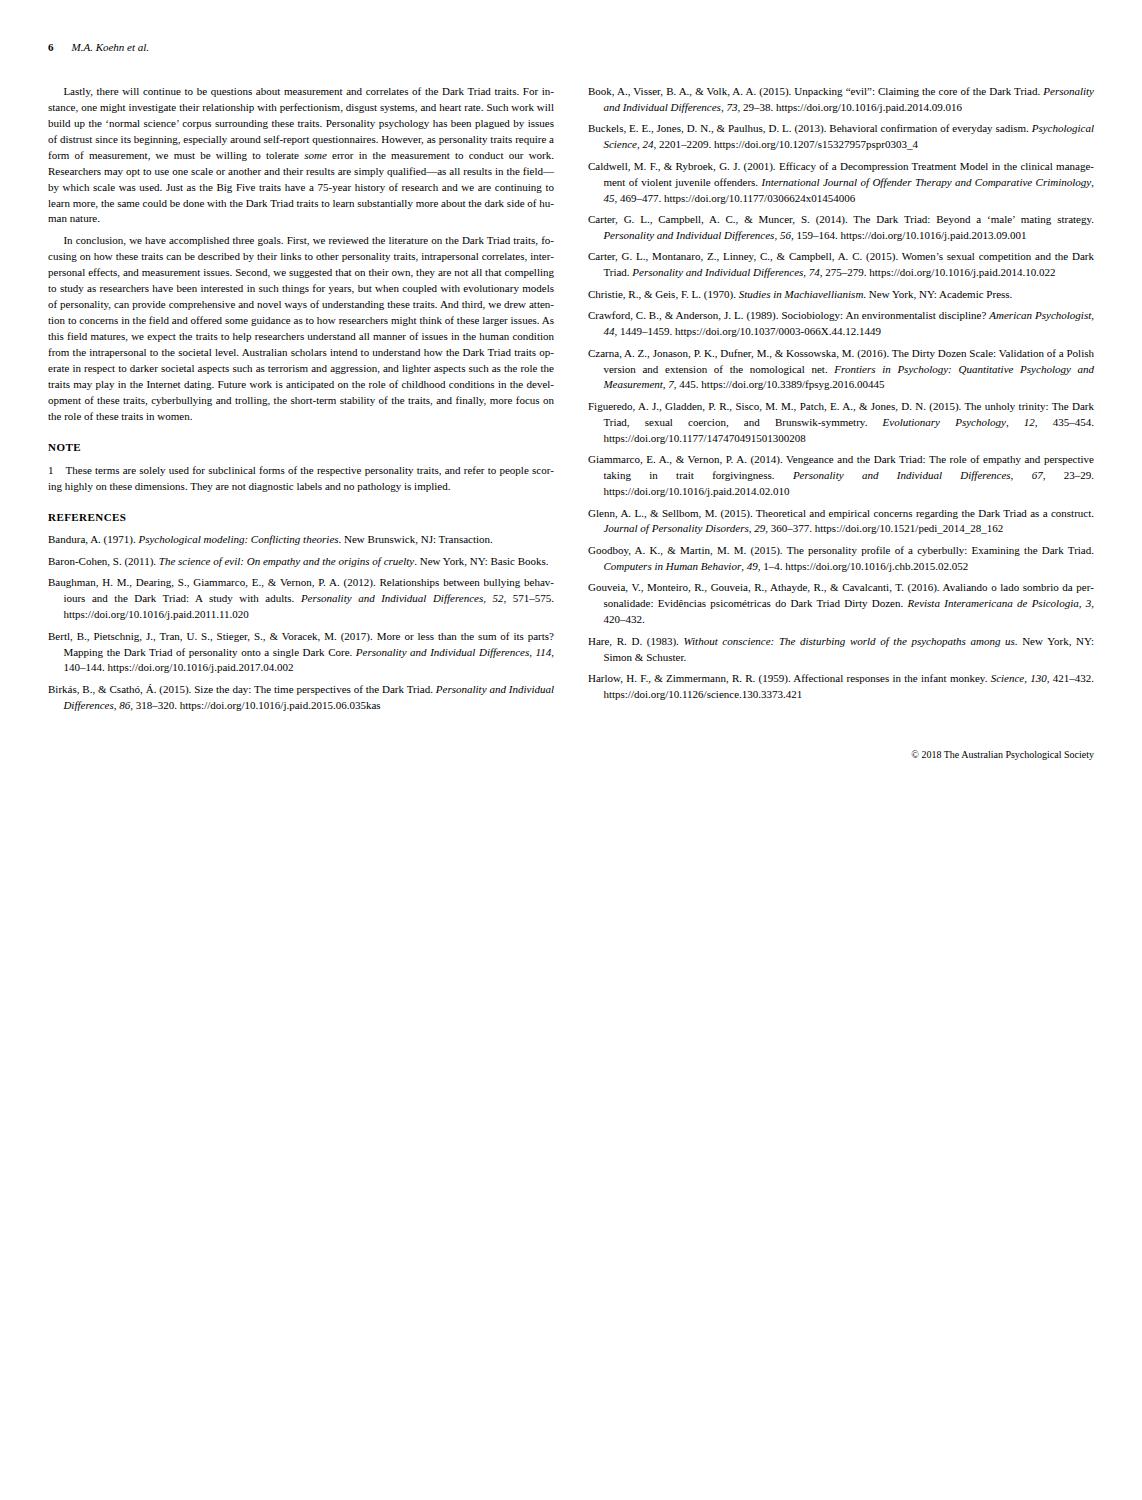6 M.A. Koehn et al.
Lastly, there will continue to be questions about measurement and correlates of the Dark Triad traits. For instance, one might investigate their relationship with perfectionism, disgust systems, and heart rate. Such work will build up the ‘normal science’ corpus surrounding these traits. Personality psychology has been plagued by issues of distrust since its beginning, especially around self-report questionnaires. However, as personality traits require a form of measurement, we must be willing to tolerate some error in the measurement to conduct our work. Researchers may opt to use one scale or another and their results are simply qualified—as all results in the field—by which scale was used. Just as the Big Five traits have a 75-year history of research and we are continuing to learn more, the same could be done with the Dark Triad traits to learn substantially more about the dark side of human nature.
In conclusion, we have accomplished three goals. First, we reviewed the literature on the Dark Triad traits, focusing on how these traits can be described by their links to other personality traits, intrapersonal correlates, interpersonal effects, and measurement issues. Second, we suggested that on their own, they are not all that compelling to study as researchers have been interested in such things for years, but when coupled with evolutionary models of personality, can provide comprehensive and novel ways of understanding these traits. And third, we drew attention to concerns in the field and offered some guidance as to how researchers might think of these larger issues. As this field matures, we expect the traits to help researchers understand all manner of issues in the human condition from the intrapersonal to the societal level. Australian scholars intend to understand how the Dark Triad traits operate in respect to darker societal aspects such as terrorism and aggression, and lighter aspects such as the role the traits may play in the Internet dating. Future work is anticipated on the role of childhood conditions in the development of these traits, cyberbullying and trolling, the short-term stability of the traits, and finally, more focus on the role of these traits in women.
Note
1 These terms are solely used for subclinical forms of the respective personality traits, and refer to people scoring highly on these dimensions. They are not diagnostic labels and no pathology is implied.
References
Bandura, A. (1971). Psychological modeling: Conflicting theories. New Brunswick, NJ: Transaction.
Baron-Cohen, S. (2011). The science of evil: On empathy and the origins of cruelty. New York, NY: Basic Books.
Baughman, H. M., Dearing, S., Giammarco, E., & Vernon, P. A. (2012). Relationships between bullying behaviours and the Dark Triad: A study with adults. Personality and Individual Differences, 52, 571–575. https://doi.org/10.1016/j.paid.2011.11.020
Bertl, B., Pietschnig, J., Tran, U. S., Stieger, S., & Voracek, M. (2017). More or less than the sum of its parts? Mapping the Dark Triad of personality onto a single Dark Core. Personality and Individual Differences, 114, 140–144. https://doi.org/10.1016/j.paid.2017.04.002
Birkás, B., & Csathó, Á. (2015). Size the day: The time perspectives of the Dark Triad. Personality and Individual Differences, 86, 318–320. https://doi.org/10.1016/j.paid.2015.06.035kas
Book, A., Visser, B. A., & Volk, A. A. (2015). Unpacking “evil”: Claiming the core of the Dark Triad. Personality and Individual Differences, 73, 29–38. https://doi.org/10.1016/j.paid.2014.09.016
Buckels, E. E., Jones, D. N., & Paulhus, D. L. (2013). Behavioral confirmation of everyday sadism. Psychological Science, 24, 2201–2209. https://doi.org/10.1207/s15327957pspr0303_4
Caldwell, M. F., & Rybroek, G. J. (2001). Efficacy of a Decompression Treatment Model in the clinical management of violent juvenile offenders. International Journal of Offender Therapy and Comparative Criminology, 45, 469–477. https://doi.org/10.1177/0306624x01454006
Carter, G. L., Campbell, A. C., & Muncer, S. (2014). The Dark Triad: Beyond a ‘male’ mating strategy. Personality and Individual Differences, 56, 159–164. https://doi.org/10.1016/j.paid.2013.09.001
Carter, G. L., Montanaro, Z., Linney, C., & Campbell, A. C. (2015). Women’s sexual competition and the Dark Triad. Personality and Individual Differences, 74, 275–279. https://doi.org/10.1016/j.paid.2014.10.022
Christie, R., & Geis, F. L. (1970). Studies in Machiavellianism. New York, NY: Academic Press.
Crawford, C. B., & Anderson, J. L. (1989). Sociobiology: An environmentalist discipline? American Psychologist, 44, 1449–1459. https://doi.org/10.1037/0003-066X.44.12.1449
Czarna, A. Z., Jonason, P. K., Dufner, M., & Kossowska, M. (2016). The Dirty Dozen Scale: Validation of a Polish version and extension of the nomological net. Frontiers in Psychology: Quantitative Psychology and Measurement, 7, 445. https://doi.org/10.3389/fpsyg.2016.00445
Figueredo, A. J., Gladden, P. R., Sisco, M. M., Patch, E. A., & Jones, D. N. (2015). The unholy trinity: The Dark Triad, sexual coercion, and Brunswik-symmetry. Evolutionary Psychology, 12, 435–454. https://doi.org/10.1177/147470491501300208
Giammarco, E. A., & Vernon, P. A. (2014). Vengeance and the Dark Triad: The role of empathy and perspective taking in trait forgivingness. Personality and Individual Differences, 67, 23–29. https://doi.org/10.1016/j.paid.2014.02.010
Glenn, A. L., & Sellbom, M. (2015). Theoretical and empirical concerns regarding the Dark Triad as a construct. Journal of Personality Disorders, 29, 360–377. https://doi.org/10.1521/pedi_2014_28_162
Goodboy, A. K., & Martin, M. M. (2015). The personality profile of a cyberbully: Examining the Dark Triad. Computers in Human Behavior, 49, 1–4. https://doi.org/10.1016/j.chb.2015.02.052
Gouveia, V., Monteiro, R., Gouveia, R., Athayde, R., & Cavalcanti, T. (2016). Avaliando o lado sombrio da personalidade: Evidências psicométricas do Dark Triad Dirty Dozen. Revista Interamericana de Psicologia, 3, 420–432.
Hare, R. D. (1983). Without conscience: The disturbing world of the psychopaths among us. New York, NY: Simon & Schuster.
Harlow, H. F., & Zimmermann, R. R. (1959). Affectional responses in the infant monkey. Science, 130, 421–432. https://doi.org/10.1126/science.130.3373.421
© 2018 The Australian Psychological Society